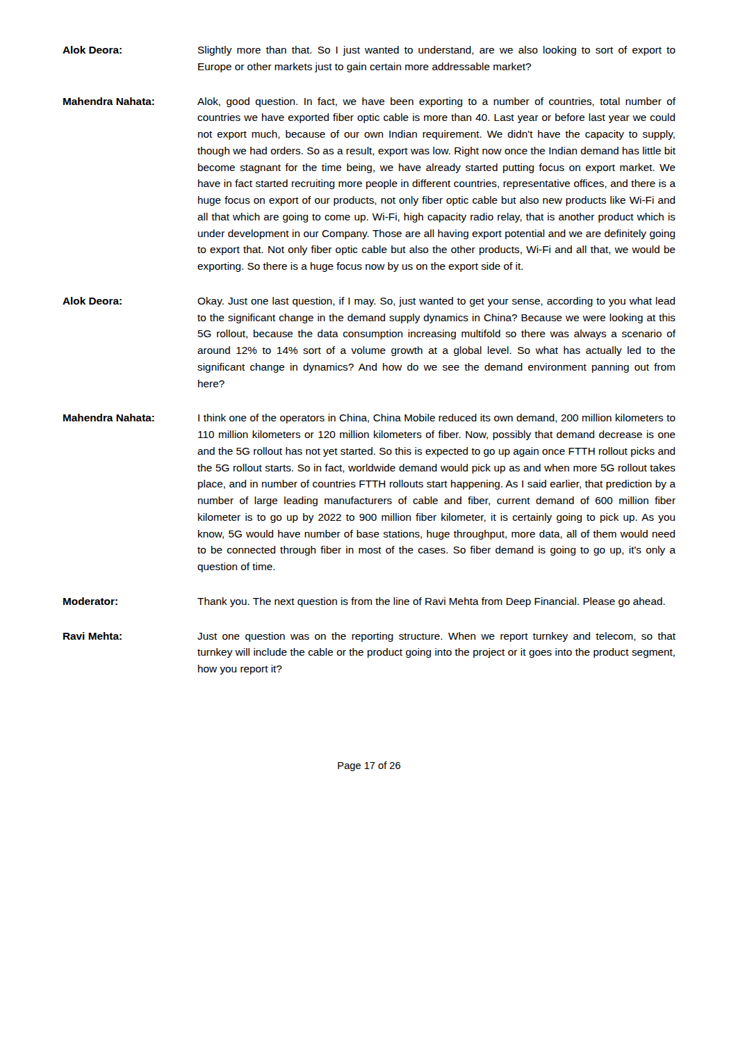| Alok Deora: | Slightly more than that. So I just wanted to understand, are we also looking to sort of export to Europe or other markets just to gain certain more addressable market? |
| Mahendra Nahata: | Alok, good question. In fact, we have been exporting to a number of countries, total number of countries we have exported fiber optic cable is more than 40. Last year or before last year we could not export much, because of our own Indian requirement. We didn't have the capacity to supply, though we had orders. So as a result, export was low. Right now once the Indian demand has little bit become stagnant for the time being, we have already started putting focus on export market. We have in fact started recruiting more people in different countries, representative offices, and there is a huge focus on export of our products, not only fiber optic cable but also new products like Wi-Fi and all that which are going to come up. Wi-Fi, high capacity radio relay, that is another product which is under development in our Company. Those are all having export potential and we are definitely going to export that. Not only fiber optic cable but also the other products, Wi-Fi and all that, we would be exporting. So there is a huge focus now by us on the export side of it. |
| Alok Deora: | Okay. Just one last question, if I may. So, just wanted to get your sense, according to you what lead to the significant change in the demand supply dynamics in China? Because we were looking at this 5G rollout, because the data consumption increasing multifold so there was always a scenario of around 12% to 14% sort of a volume growth at a global level. So what has actually led to the significant change in dynamics? And how do we see the demand environment panning out from here? |
| Mahendra Nahata: | I think one of the operators in China, China Mobile reduced its own demand, 200 million kilometers to 110 million kilometers or 120 million kilometers of fiber. Now, possibly that demand decrease is one and the 5G rollout has not yet started. So this is expected to go up again once FTTH rollout picks and the 5G rollout starts. So in fact, worldwide demand would pick up as and when more 5G rollout takes place, and in number of countries FTTH rollouts start happening. As I said earlier, that prediction by a number of large leading manufacturers of cable and fiber, current demand of 600 million fiber kilometer is to go up by 2022 to 900 million fiber kilometer, it is certainly going to pick up. As you know, 5G would have number of base stations, huge throughput, more data, all of them would need to be connected through fiber in most of the cases. So fiber demand is going to go up, it's only a question of time. |
| Moderator: | Thank you. The next question is from the line of Ravi Mehta from Deep Financial. Please go ahead. |
| Ravi Mehta: | Just one question was on the reporting structure. When we report turnkey and telecom, so that turnkey will include the cable or the product going into the project or it goes into the product segment, how you report it? |
Page 17 of 26